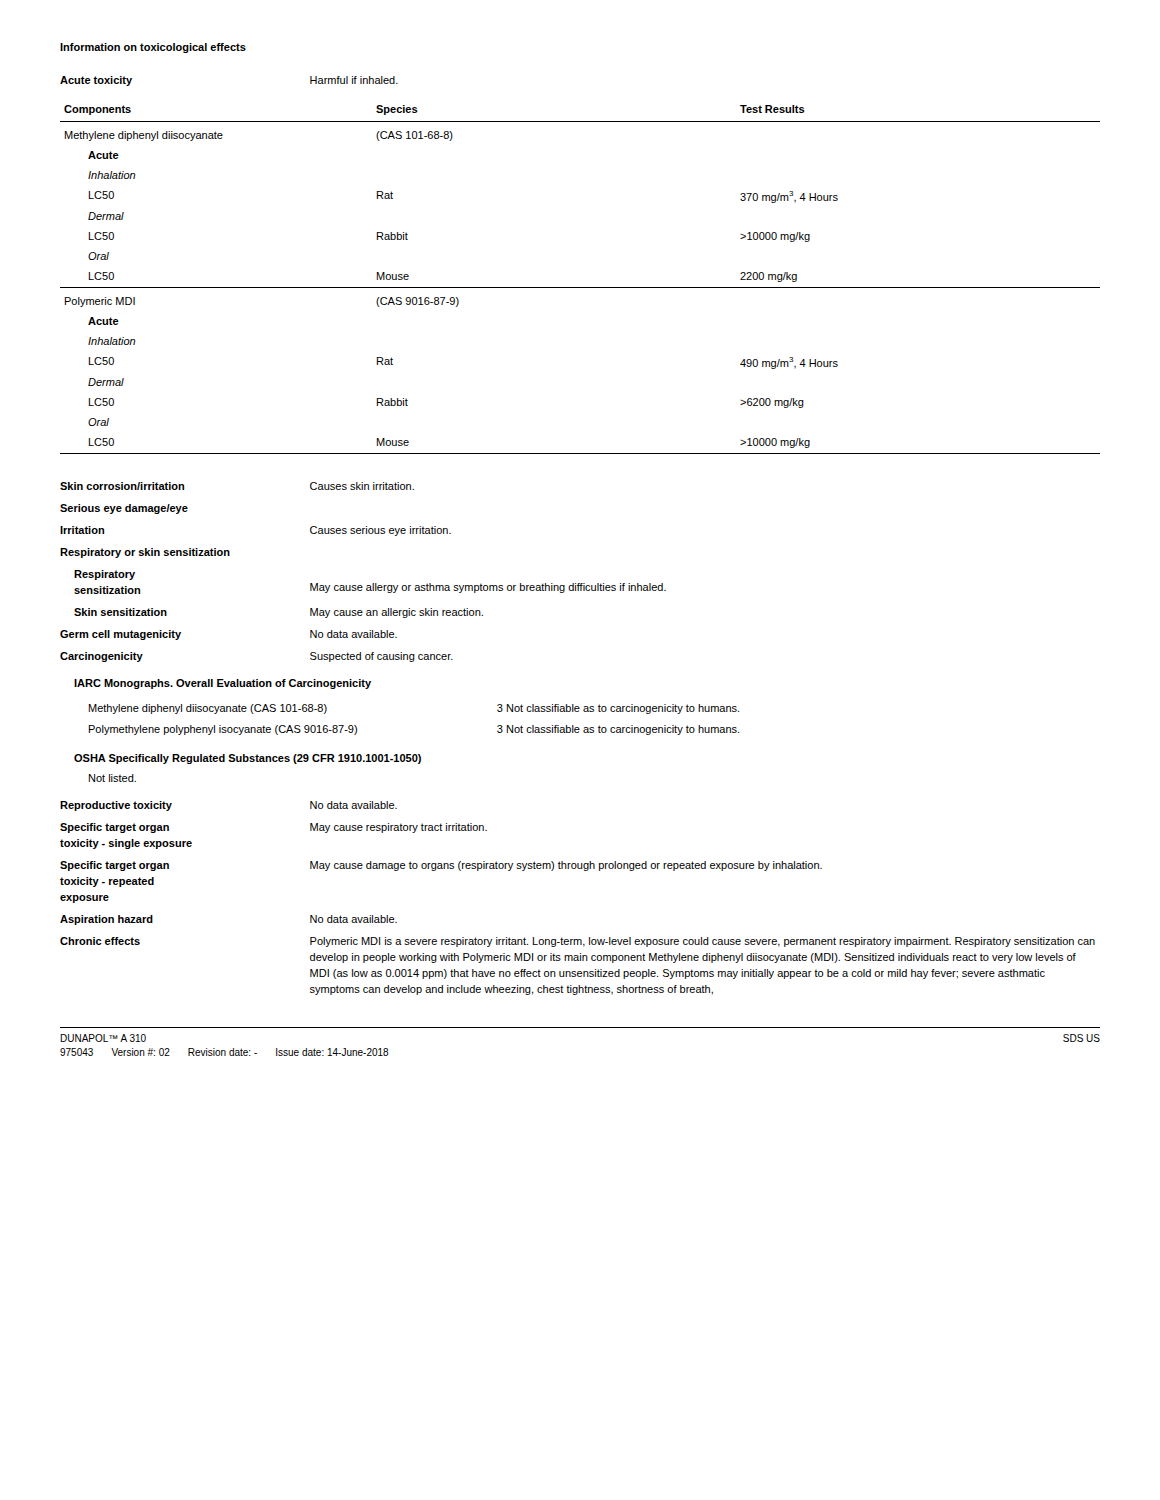Information on toxicological effects
| Acute toxicity | Harmful if inhaled. |
| Components | Species | Test Results |
| Methylene diphenyl diisocyanate | (CAS 101-68-8) | |
| Acute | | |
| Inhalation | | |
| LC50 | Rat | 370 mg/m 3 , 4 Hours |
| Dermal | | |
| LC50 | Rabbit | >10000 mg/kg |
| Oral | | |
| LC50 | Mouse | 2200 mg/kg |
| Polymeric MDI | (CAS 9016-87-9) | |
| Acute | | |
| Inhalation | | |
| LC50 | Rat | 490 mg/m 3 , 4 Hours |
| Dermal | | |
| LC50 | Rabbit | >6200 mg/kg |
| Oral | | |
| LC50 | Mouse | >10000 mg/kg |
| Skin corrosion/irritation | Causes skin irritation. |
| Serious eye damage/eye | |
| Irritation | Causes serious eye irritation. |
| Respiratory or skin sensitization | |
| Respiratory sensitization | May cause allergy or asthma symptoms or breathing difficulties if inhaled. |
| Skin sensitization | May cause an allergic skin reaction. |
| Germ cell mutagenicity | No data available. |
| Carcinogenicity | Suspected of causing cancer. |
IARC Monographs. Overall Evaluation of Carcinogenicity
| Methylene diphenyl diisocyanate (CAS 101-68-8) | 3 Not classifiable as to carcinogenicity to humans. |
| Polymethylene polyphenyl isocyanate (CAS 9016-87-9) | 3 Not classifiable as to carcinogenicity to humans. |
OSHA Specifically Regulated Substances (29 CFR 1910.1001-1050)
Not listed.
| Reproductive toxicity | No data available. |
| Specific target organ toxicity - single exposure | May cause respiratory tract irritation. |
| Specific target organ toxicity - repeated exposure | May cause damage to organs (respiratory system) through prolonged or repeated exposure by inhalation. |
| Aspiration hazard | No data available. |
| Chronic effects | Polymeric MDI is a severe respiratory irritant. Long-term, low-level exposure could cause severe, permanent respiratory impairment. Respiratory sensitization can develop in people working with Polymeric MDI or its main component Methylene diphenyl diisocyanate (MDI). Sensitized individuals react to very low levels of MDI (as low as 0.0014 ppm) that have no effect on unsensitized people. Symptoms may initially appear to be a cold or mild hay fever; severe asthmatic symptoms can develop and include wheezing, chest tightness, shortness of breath, |
DUNAPOL™ A 310
SDS US
975043 Version #: 02 Revision date: -Issue date: 14-June-2018